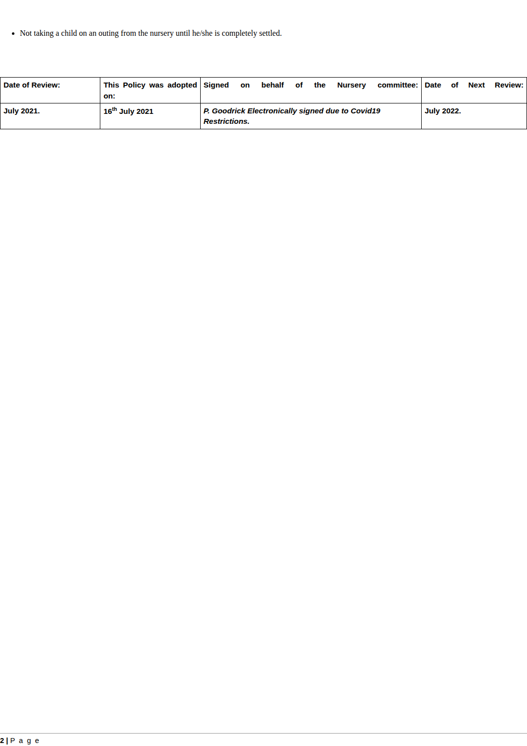Not taking a child on an outing from the nursery until he/she is completely settled.
| Date of Review: | This Policy was adopted on: | Signed on behalf of the Nursery committee: | Date of Next Review: |
| July 2021. | 16 th July 2021 | P. Goodrick Electronically signed due to Covid19 Restrictions. | July 2022. |
2 | P a g e